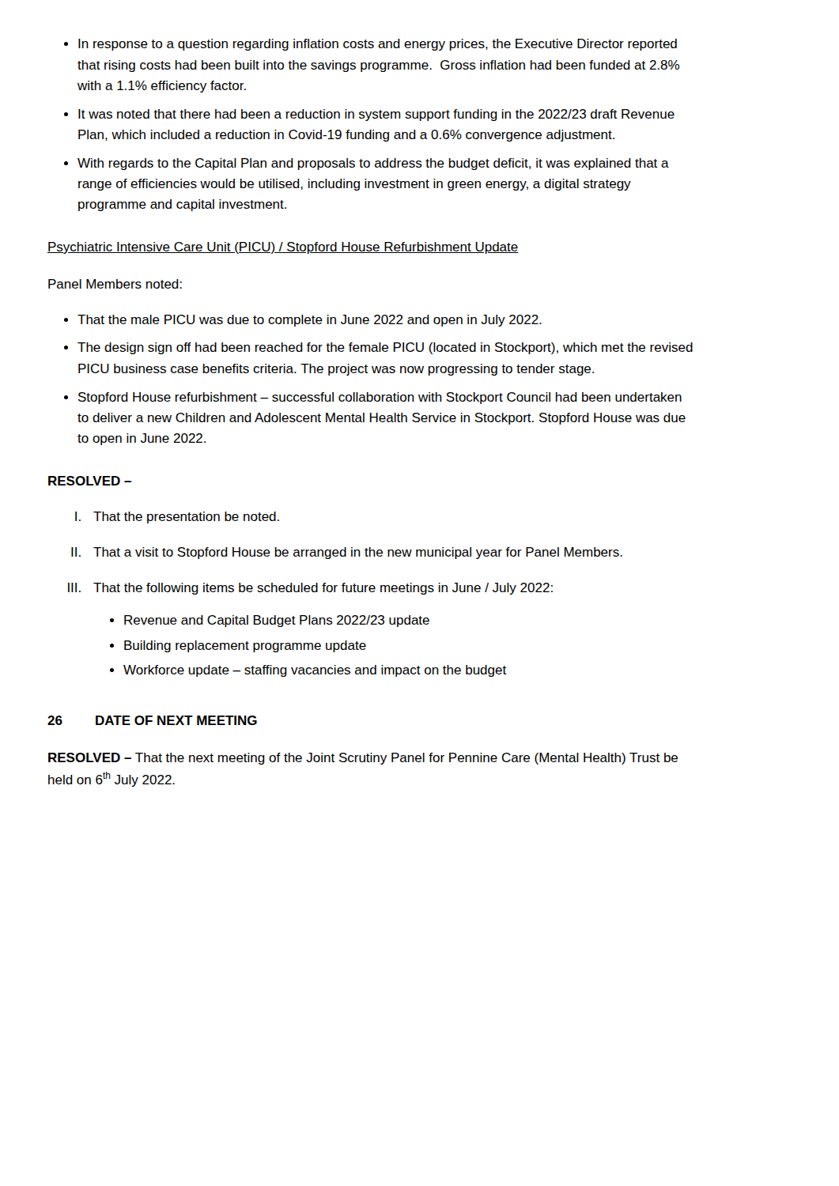In response to a question regarding inflation costs and energy prices, the Executive Director reported that rising costs had been built into the savings programme. Gross inflation had been funded at 2.8% with a 1.1% efficiency factor.
It was noted that there had been a reduction in system support funding in the 2022/23 draft Revenue Plan, which included a reduction in Covid-19 funding and a 0.6% convergence adjustment.
With regards to the Capital Plan and proposals to address the budget deficit, it was explained that a range of efficiencies would be utilised, including investment in green energy, a digital strategy programme and capital investment.
Psychiatric Intensive Care Unit (PICU) / Stopford House Refurbishment Update
Panel Members noted:
That the male PICU was due to complete in June 2022 and open in July 2022.
The design sign off had been reached for the female PICU (located in Stockport), which met the revised PICU business case benefits criteria. The project was now progressing to tender stage.
Stopford House refurbishment – successful collaboration with Stockport Council had been undertaken to deliver a new Children and Adolescent Mental Health Service in Stockport. Stopford House was due to open in June 2022.
RESOLVED –
That the presentation be noted.
That a visit to Stopford House be arranged in the new municipal year for Panel Members.
That the following items be scheduled for future meetings in June / July 2022:
Revenue and Capital Budget Plans 2022/23 update
Building replacement programme update
Workforce update – staffing vacancies and impact on the budget
26 DATE OF NEXT MEETING
RESOLVED – That the next meeting of the Joint Scrutiny Panel for Pennine Care (Mental Health) Trust be held on 6th July 2022.